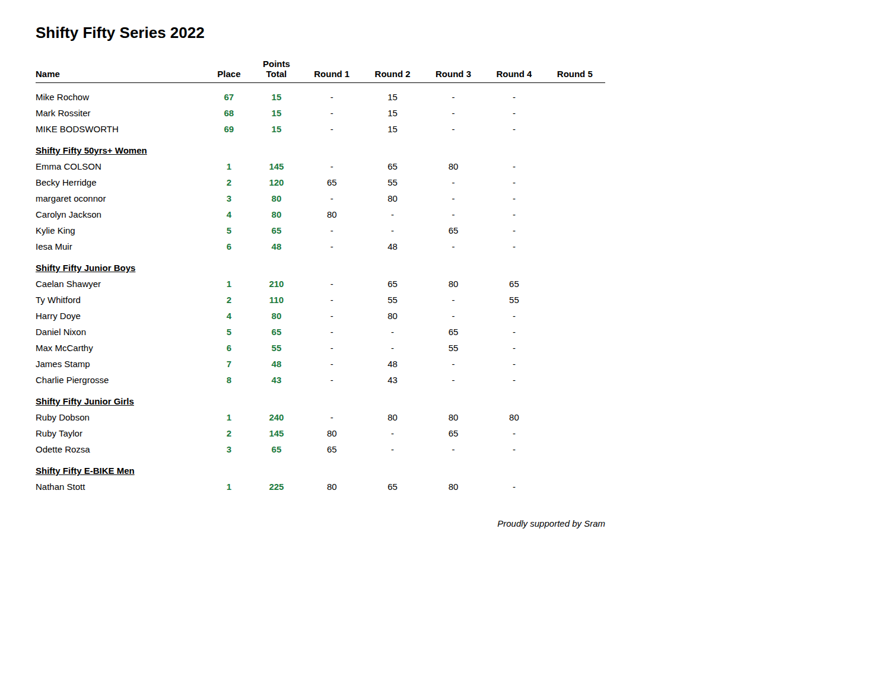Shifty Fifty Series 2022
| Name | Place | Points Total | Round 1 | Round 2 | Round 3 | Round 4 | Round 5 |
| --- | --- | --- | --- | --- | --- | --- | --- |
| Mike Rochow | 67 | 15 | - | 15 | - | - | |
| Mark Rossiter | 68 | 15 | - | 15 | - | - | |
| MIKE BODSWORTH | 69 | 15 | - | 15 | - | - | |
| Shifty Fifty 50yrs+ Women |
| Emma COLSON | 1 | 145 | - | 65 | 80 | - | |
| Becky Herridge | 2 | 120 | 65 | 55 | - | - | |
| margaret oconnor | 3 | 80 | - | 80 | - | - | |
| Carolyn Jackson | 4 | 80 | 80 | - | - | - | |
| Kylie King | 5 | 65 | - | - | 65 | - | |
| Iesa Muir | 6 | 48 | - | 48 | - | - | |
| Shifty Fifty Junior Boys |
| Caelan Shawyer | 1 | 210 | - | 65 | 80 | 65 | |
| Ty Whitford | 2 | 110 | - | 55 | - | 55 | |
| Harry Doye | 4 | 80 | - | 80 | - | - | |
| Daniel Nixon | 5 | 65 | - | - | 65 | - | |
| Max McCarthy | 6 | 55 | - | - | 55 | - | |
| James Stamp | 7 | 48 | - | 48 | - | - | |
| Charlie Piergrosse | 8 | 43 | - | 43 | - | - | |
| Shifty Fifty Junior Girls |
| Ruby Dobson | 1 | 240 | - | 80 | 80 | 80 | |
| Ruby Taylor | 2 | 145 | 80 | - | 65 | - | |
| Odette Rozsa | 3 | 65 | 65 | - | - | - | |
| Shifty Fifty E-BIKE Men |
| Nathan Stott | 1 | 225 | 80 | 65 | 80 | - | |
Proudly supported by Sram